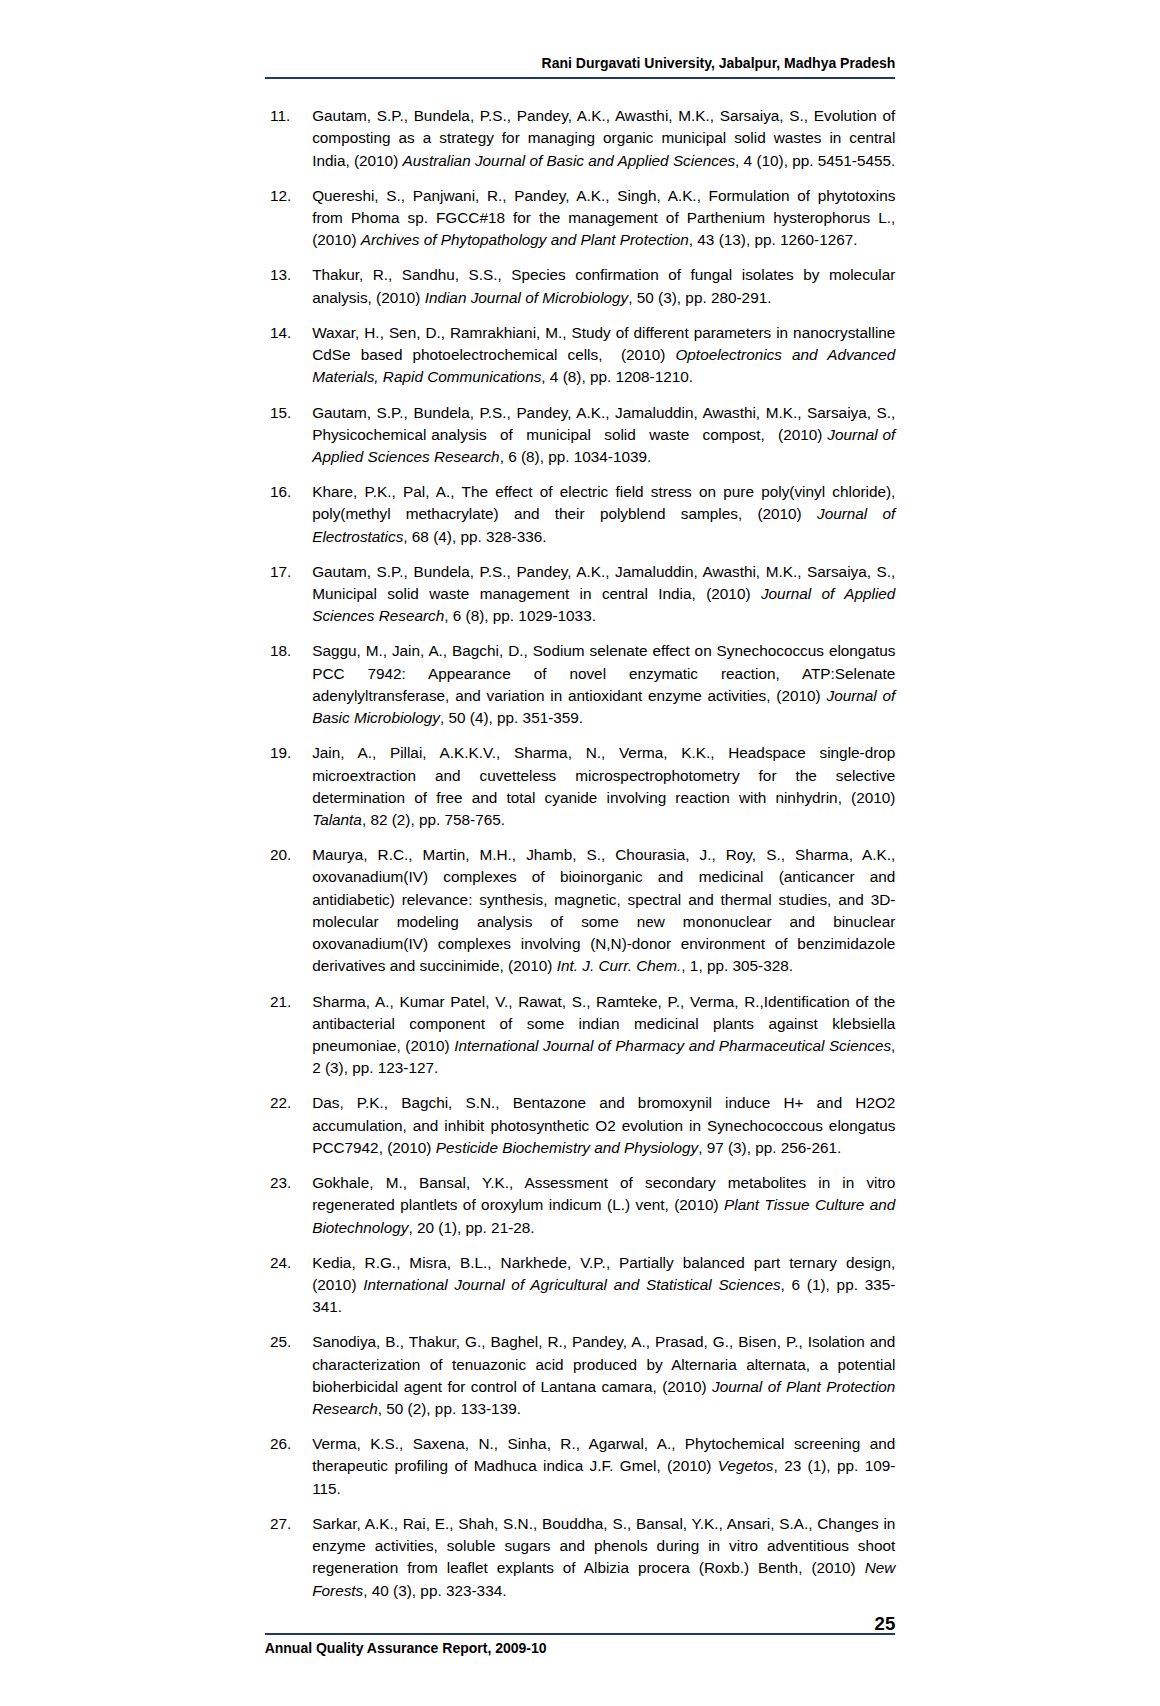Rani Durgavati University, Jabalpur, Madhya Pradesh
11. Gautam, S.P., Bundela, P.S., Pandey, A.K., Awasthi, M.K., Sarsaiya, S., Evolution of composting as a strategy for managing organic municipal solid wastes in central India, (2010) Australian Journal of Basic and Applied Sciences, 4 (10), pp. 5451-5455.
12. Quereshi, S., Panjwani, R., Pandey, A.K., Singh, A.K., Formulation of phytotoxins from Phoma sp. FGCC#18 for the management of Parthenium hysterophorus L., (2010) Archives of Phytopathology and Plant Protection, 43 (13), pp. 1260-1267.
13. Thakur, R., Sandhu, S.S., Species confirmation of fungal isolates by molecular analysis, (2010) Indian Journal of Microbiology, 50 (3), pp. 280-291.
14. Waxar, H., Sen, D., Ramrakhiani, M., Study of different parameters in nanocrystalline CdSe based photoelectrochemical cells, (2010) Optoelectronics and Advanced Materials, Rapid Communications, 4 (8), pp. 1208-1210.
15. Gautam, S.P., Bundela, P.S., Pandey, A.K., Jamaluddin, Awasthi, M.K., Sarsaiya, S., Physicochemical analysis of municipal solid waste compost, (2010) Journal of Applied Sciences Research, 6 (8), pp. 1034-1039.
16. Khare, P.K., Pal, A., The effect of electric field stress on pure poly(vinyl chloride), poly(methyl methacrylate) and their polyblend samples, (2010) Journal of Electrostatics, 68 (4), pp. 328-336.
17. Gautam, S.P., Bundela, P.S., Pandey, A.K., Jamaluddin, Awasthi, M.K., Sarsaiya, S., Municipal solid waste management in central India, (2010) Journal of Applied Sciences Research, 6 (8), pp. 1029-1033.
18. Saggu, M., Jain, A., Bagchi, D., Sodium selenate effect on Synechococcus elongatus PCC 7942: Appearance of novel enzymatic reaction, ATP:Selenate adenylyltransferase, and variation in antioxidant enzyme activities, (2010) Journal of Basic Microbiology, 50 (4), pp. 351-359.
19. Jain, A., Pillai, A.K.K.V., Sharma, N., Verma, K.K., Headspace single-drop microextraction and cuvetteless microspectrophotometry for the selective determination of free and total cyanide involving reaction with ninhydrin, (2010) Talanta, 82 (2), pp. 758-765.
20. Maurya, R.C., Martin, M.H., Jhamb, S., Chourasia, J., Roy, S., Sharma, A.K., oxovanadium(IV) complexes of bioinorganic and medicinal (anticancer and antidiabetic) relevance: synthesis, magnetic, spectral and thermal studies, and 3D-molecular modeling analysis of some new mononuclear and binuclear oxovanadium(IV) complexes involving (N,N)-donor environment of benzimidazole derivatives and succinimide, (2010) Int. J. Curr. Chem., 1, pp. 305-328.
21. Sharma, A., Kumar Patel, V., Rawat, S., Ramteke, P., Verma, R.,Identification of the antibacterial component of some indian medicinal plants against klebsiella pneumoniae, (2010) International Journal of Pharmacy and Pharmaceutical Sciences, 2 (3), pp. 123-127.
22. Das, P.K., Bagchi, S.N., Bentazone and bromoxynil induce H+ and H2O2 accumulation, and inhibit photosynthetic O2 evolution in Synechococcous elongatus PCC7942, (2010) Pesticide Biochemistry and Physiology, 97 (3), pp. 256-261.
23. Gokhale, M., Bansal, Y.K., Assessment of secondary metabolites in in vitro regenerated plantlets of oroxylum indicum (L.) vent, (2010) Plant Tissue Culture and Biotechnology, 20 (1), pp. 21-28.
24. Kedia, R.G., Misra, B.L., Narkhede, V.P., Partially balanced part ternary design, (2010) International Journal of Agricultural and Statistical Sciences, 6 (1), pp. 335-341.
25. Sanodiya, B., Thakur, G., Baghel, R., Pandey, A., Prasad, G., Bisen, P., Isolation and characterization of tenuazonic acid produced by Alternaria alternata, a potential bioherbicidal agent for control of Lantana camara, (2010) Journal of Plant Protection Research, 50 (2), pp. 133-139.
26. Verma, K.S., Saxena, N., Sinha, R., Agarwal, A., Phytochemical screening and therapeutic profiling of Madhuca indica J.F. Gmel, (2010) Vegetos, 23 (1), pp. 109-115.
27. Sarkar, A.K., Rai, E., Shah, S.N., Bouddha, S., Bansal, Y.K., Ansari, S.A., Changes in enzyme activities, soluble sugars and phenols during in vitro adventitious shoot regeneration from leaflet explants of Albizia procera (Roxb.) Benth, (2010) New Forests, 40 (3), pp. 323-334.
25
Annual Quality Assurance Report, 2009-10